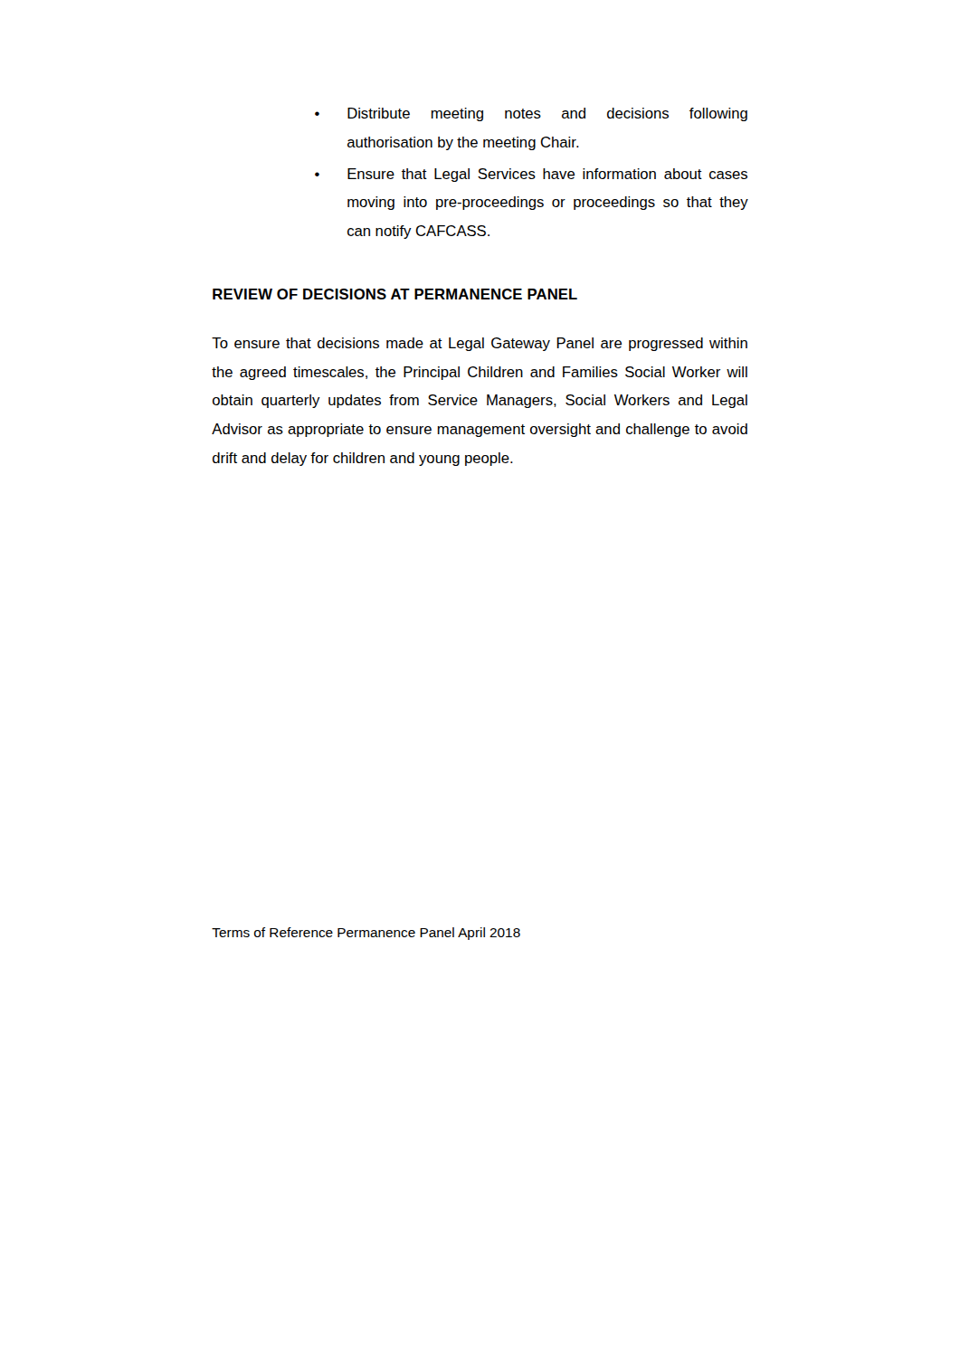Distribute meeting notes and decisions following authorisation by the meeting Chair.
Ensure that Legal Services have information about cases moving into pre-proceedings or proceedings so that they can notify CAFCASS.
Review of decisions at Permanence Panel
To ensure that decisions made at Legal Gateway Panel are progressed within the agreed timescales, the Principal Children and Families Social Worker will obtain quarterly updates from Service Managers, Social Workers and Legal Advisor as appropriate to ensure management oversight and challenge to avoid drift and delay for children and young people.
Terms of Reference Permanence Panel April 2018